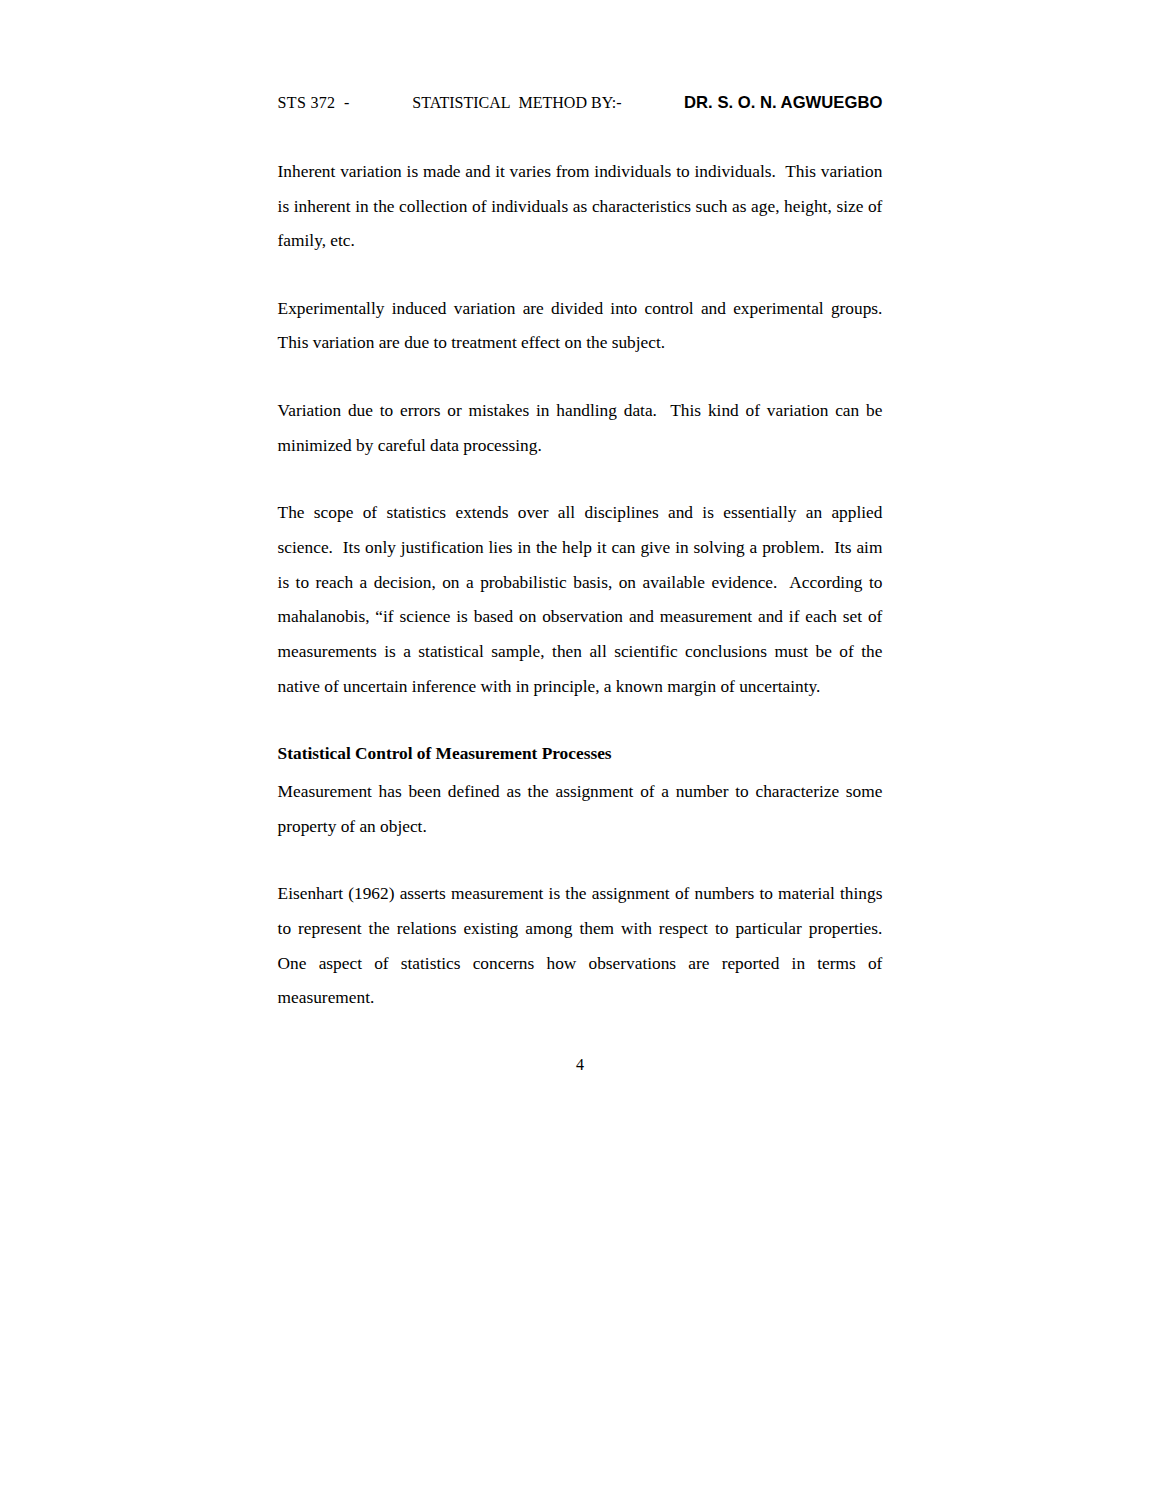STS 372 - STATISTICAL METHOD BY:- DR. S. O. N. AGWUEGBO
Inherent variation is made and it varies from individuals to individuals. This variation is inherent in the collection of individuals as characteristics such as age, height, size of family, etc.
Experimentally induced variation are divided into control and experimental groups. This variation are due to treatment effect on the subject.
Variation due to errors or mistakes in handling data. This kind of variation can be minimized by careful data processing.
The scope of statistics extends over all disciplines and is essentially an applied science. Its only justification lies in the help it can give in solving a problem. Its aim is to reach a decision, on a probabilistic basis, on available evidence. According to mahalanobis, “if science is based on observation and measurement and if each set of measurements is a statistical sample, then all scientific conclusions must be of the native of uncertain inference with in principle, a known margin of uncertainty.
Statistical Control of Measurement Processes
Measurement has been defined as the assignment of a number to characterize some property of an object.
Eisenhart (1962) asserts measurement is the assignment of numbers to material things to represent the relations existing among them with respect to particular properties. One aspect of statistics concerns how observations are reported in terms of measurement.
4